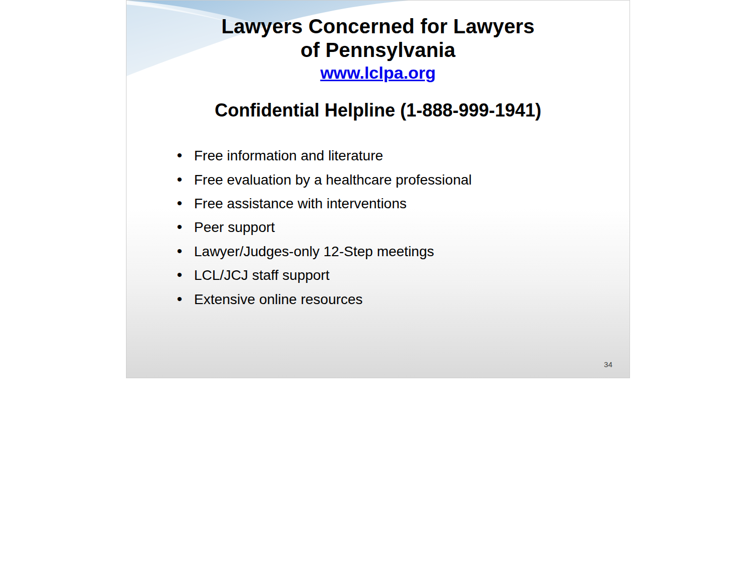Lawyers Concerned for Lawyers
of Pennsylvania
www.lclpa.org
Confidential Helpline (1-888-999-1941)
Free information and literature
Free evaluation by a healthcare professional
Free assistance with interventions
Peer support
Lawyer/Judges-only 12-Step meetings
LCL/JCJ staff support
Extensive online resources
34